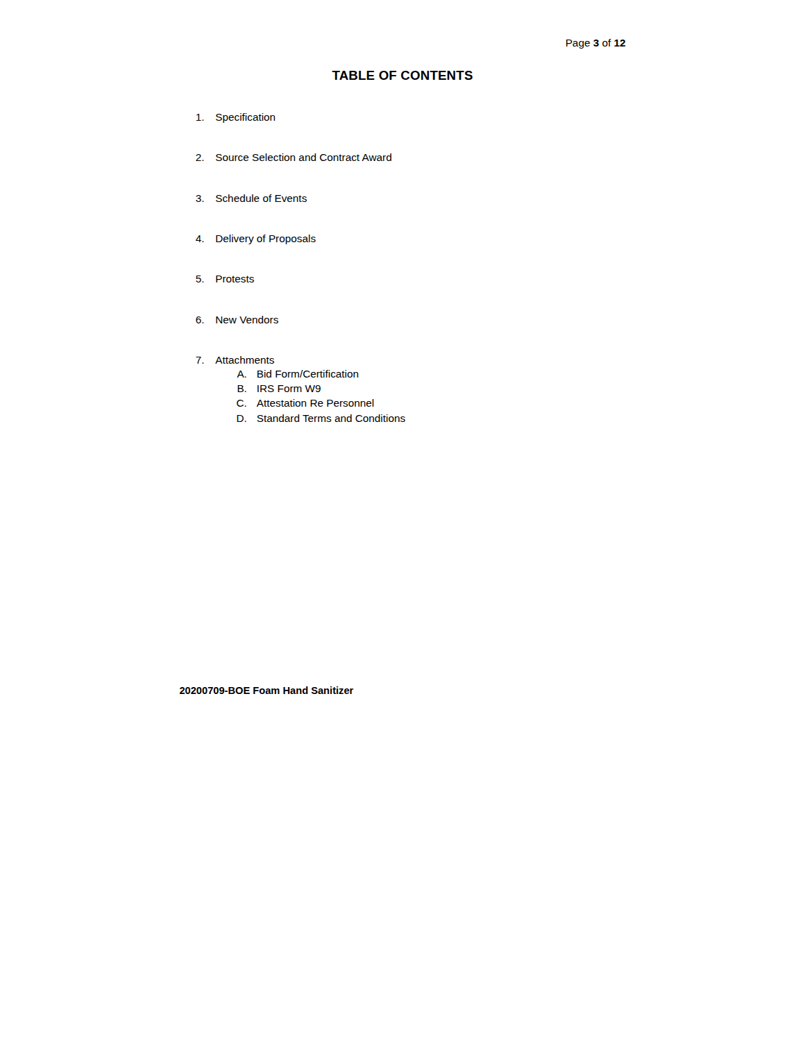Page 3 of 12
TABLE OF CONTENTS
Specification
Source Selection and Contract Award
Schedule of Events
Delivery of Proposals
Protests
New Vendors
Attachments
Bid Form/Certification
IRS Form W9
Attestation Re Personnel
Standard Terms and Conditions
20200709-BOE Foam Hand Sanitizer